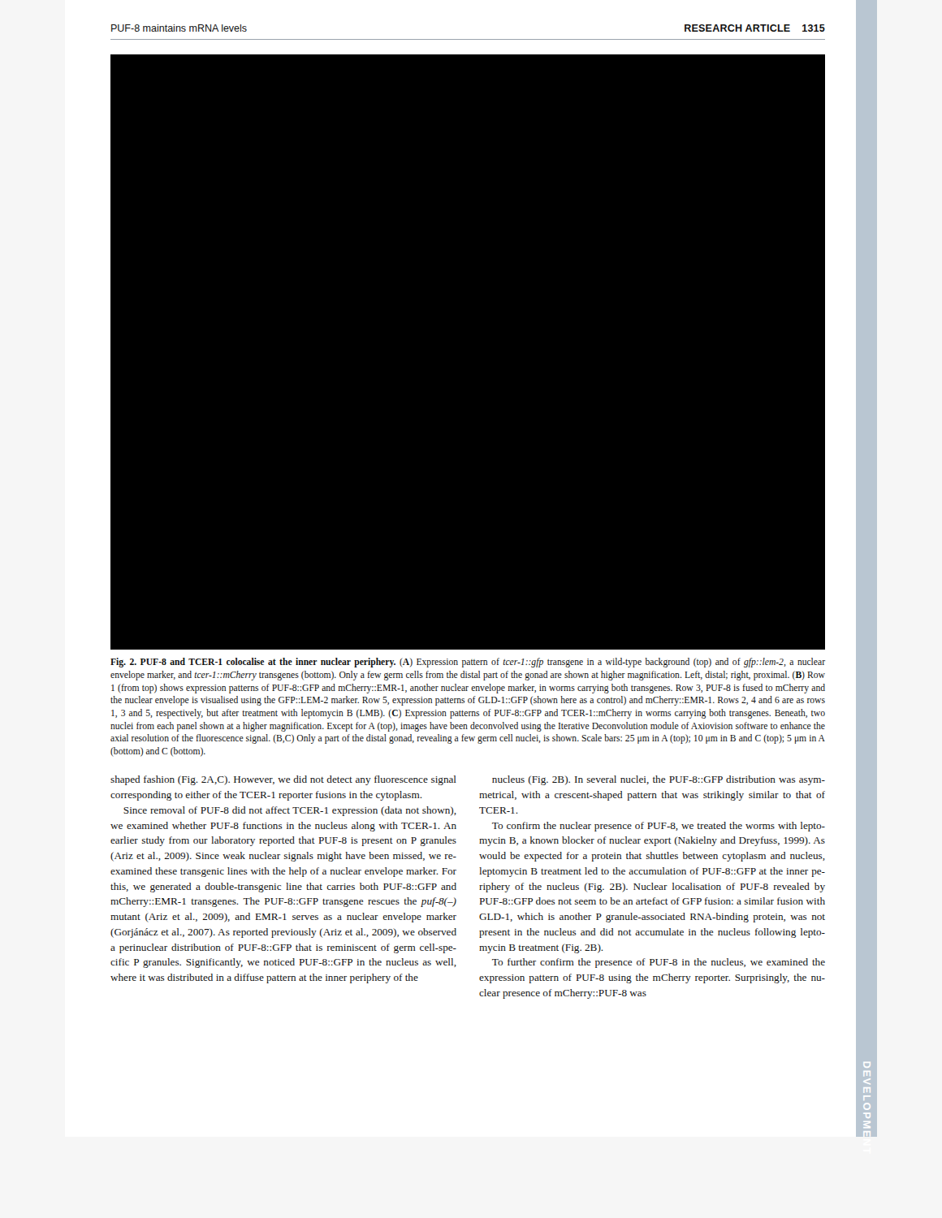DEVELOPMENT
PUF-8 maintains mRNA levels
RESEARCH ARTICLE 1315
Fig. 2. PUF-8 and TCER-1 colocalise at the inner nuclear periphery. (A) Expression pattern of tcer-1::gfp transgene in a wild-type background (top) and of gfp::lem-2, a nuclear envelope marker, and tcer-1::mCherry transgenes (bottom). Only a few germ cells from the distal part of the gonad are shown at higher magnification. Left, distal; right, proximal. (B) Row 1 (from top) shows expression patterns of PUF-8::GFP and mCherry::EMR-1, another nuclear envelope marker, in worms carrying both transgenes. Row 3, PUF-8 is fused to mCherry and the nuclear envelope is visualised using the GFP::LEM-2 marker. Row 5, expression patterns of GLD-1::GFP (shown here as a control) and mCherry::EMR-1. Rows 2, 4 and 6 are as rows 1, 3 and 5, respectively, but after treatment with leptomycin B (LMB). (C) Expression patterns of PUF-8::GFP and TCER-1::mCherry in worms carrying both transgenes. Beneath, two nuclei from each panel shown at a higher magnification. Except for A (top), images have been deconvolved using the Iterative Deconvolution module of Axiovision software to enhance the axial resolution of the fluorescence signal. (B,C) Only a part of the distal gonad, revealing a few germ cell nuclei, is shown. Scale bars: 25 μm in A (top); 10 μm in B and C (top); 5 μm in A (bottom) and C (bottom).
shaped fashion (Fig. 2A,C). However, we did not detect any fluorescence signal corresponding to either of the TCER-1 reporter fusions in the cytoplasm.
Since removal of PUF-8 did not affect TCER-1 expression (data not shown), we examined whether PUF-8 functions in the nucleus along with TCER-1. An earlier study from our laboratory reported that PUF-8 is present on P granules (Ariz et al., 2009). Since weak nuclear signals might have been missed, we re-examined these transgenic lines with the help of a nuclear envelope marker. For this, we generated a double-transgenic line that carries both PUF-8::GFP and mCherry::EMR-1 transgenes. The PUF-8::GFP transgene rescues the puf-8(–) mutant (Ariz et al., 2009), and EMR-1 serves as a nuclear envelope marker (Gorjánácz et al., 2007). As reported previously (Ariz et al., 2009), we observed a perinuclear distribution of PUF-8::GFP that is reminiscent of germ cell-specific P granules. Significantly, we noticed PUF-8::GFP in the nucleus as well, where it was distributed in a diffuse pattern at the inner periphery of the
nucleus (Fig. 2B). In several nuclei, the PUF-8::GFP distribution was asymmetrical, with a crescent-shaped pattern that was strikingly similar to that of TCER-1.
To confirm the nuclear presence of PUF-8, we treated the worms with leptomycin B, a known blocker of nuclear export (Nakielny and Dreyfuss, 1999). As would be expected for a protein that shuttles between cytoplasm and nucleus, leptomycin B treatment led to the accumulation of PUF-8::GFP at the inner periphery of the nucleus (Fig. 2B). Nuclear localisation of PUF-8 revealed by PUF-8::GFP does not seem to be an artefact of GFP fusion: a similar fusion with GLD-1, which is another P granule-associated RNA-binding protein, was not present in the nucleus and did not accumulate in the nucleus following leptomycin B treatment (Fig. 2B).
To further confirm the presence of PUF-8 in the nucleus, we examined the expression pattern of PUF-8 using the mCherry reporter. Surprisingly, the nuclear presence of mCherry::PUF-8 was